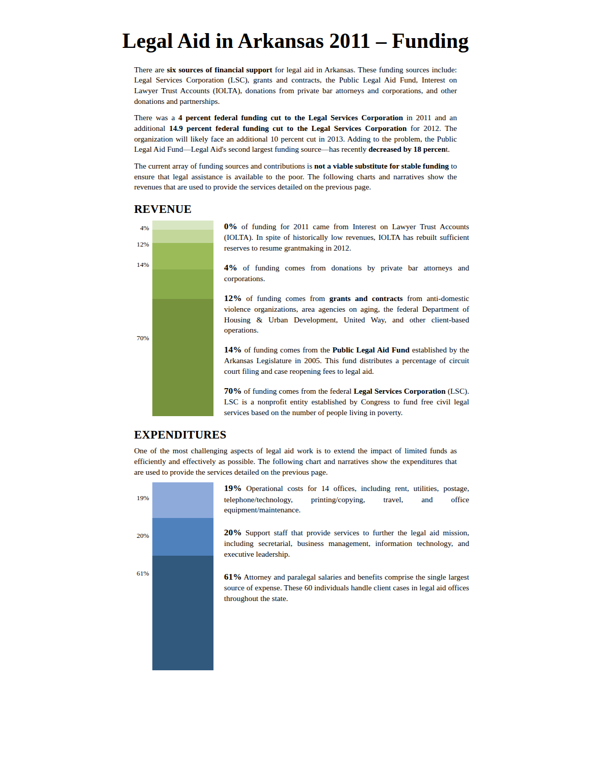Legal Aid in Arkansas 2011 – Funding
There are six sources of financial support for legal aid in Arkansas. These funding sources include: Legal Services Corporation (LSC), grants and contracts, the Public Legal Aid Fund, Interest on Lawyer Trust Accounts (IOLTA), donations from private bar attorneys and corporations, and other donations and partnerships.
There was a 4 percent federal funding cut to the Legal Services Corporation in 2011 and an additional 14.9 percent federal funding cut to the Legal Services Corporation for 2012. The organization will likely face an additional 10 percent cut in 2013. Adding to the problem, the Public Legal Aid Fund—Legal Aid's second largest funding source—has recently decreased by 18 percent.
The current array of funding sources and contributions is not a viable substitute for stable funding to ensure that legal assistance is available to the poor. The following charts and narratives show the revenues that are used to provide the services detailed on the previous page.
REVENUE
4% 12% 14% 70%
0% of funding for 2011 came from Interest on Lawyer Trust Accounts (IOLTA). In spite of historically low revenues, IOLTA has rebuilt sufficient reserves to resume grantmaking in 2012.
4% of funding comes from donations by private bar attorneys and corporations.
12% of funding comes from grants and contracts from anti-domestic violence organizations, area agencies on aging, the federal Department of Housing & Urban Development, United Way, and other client-based operations.
14% of funding comes from the Public Legal Aid Fund established by the Arkansas Legislature in 2005. This fund distributes a percentage of circuit court filing and case reopening fees to legal aid.
70% of funding comes from the federal Legal Services Corporation (LSC). LSC is a nonprofit entity established by Congress to fund free civil legal services based on the number of people living in poverty.
EXPENDITURES
One of the most challenging aspects of legal aid work is to extend the impact of limited funds as efficiently and effectively as possible. The following chart and narratives show the expenditures that are used to provide the services detailed on the previous page.
19% 20% 61%
19% Operational costs for 14 offices, including rent, utilities, postage, telephone/technology, printing/copying, travel, and office equipment/maintenance.
20% Support staff that provide services to further the legal aid mission, including secretarial, business management, information technology, and executive leadership.
61% Attorney and paralegal salaries and benefits comprise the single largest source of expense. These 60 individuals handle client cases in legal aid offices throughout the state.